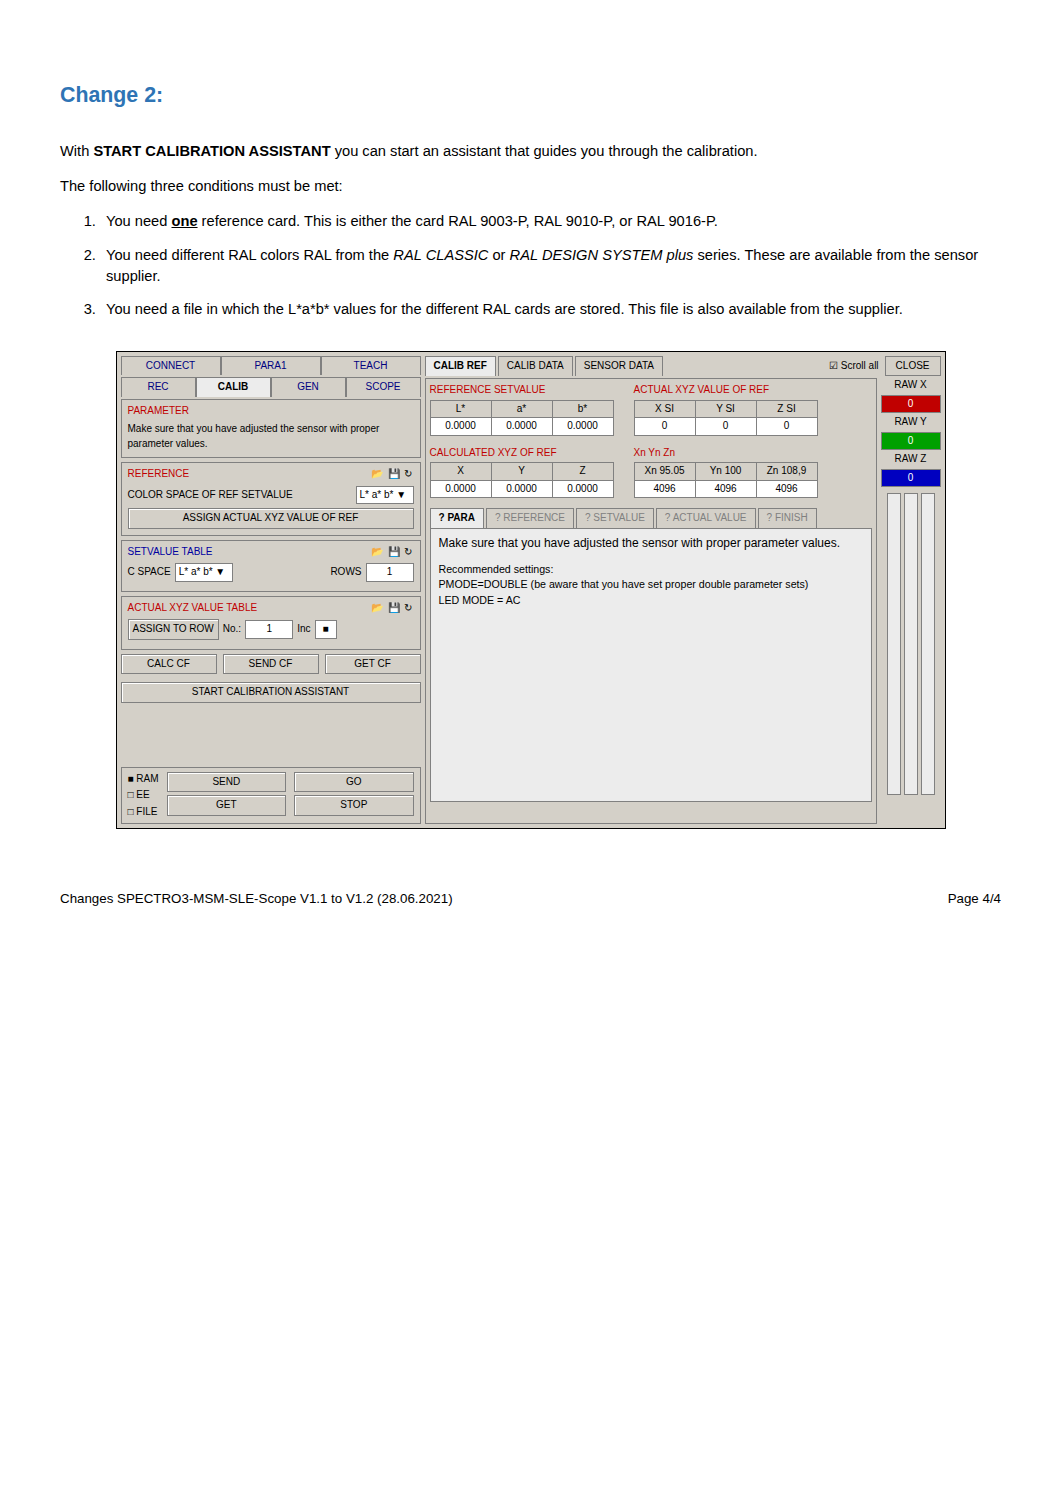Change 2:
With START CALIBRATION ASSISTANT you can start an assistant that guides you through the calibration.
The following three conditions must be met:
You need one reference card. This is either the card RAL 9003-P, RAL 9010-P, or RAL 9016-P.
You need different RAL colors RAL from the RAL CLASSIC or RAL DESIGN SYSTEM plus series. These are available from the sensor supplier.
You need a file in which the L*a*b* values for the different RAL cards are stored. This file is also available from the supplier.
CONNECT
PARA1
TEACH
REC
CALIB
GEN
SCOPE
PARAMETER
Make sure that you have adjusted the sensor with proper parameter values.
📂 💾 ↻
REFERENCE
COLOR SPACE OF REF SETVALUE L* a* b* ▼
ASSIGN ACTUAL XYZ VALUE OF REF
📂 💾 ↻
SETVALUE TABLE
C SPACE L* a* b* ▼ ROWS 1
📂 💾 ↻
ACTUAL XYZ VALUE TABLE
ASSIGN TO ROW No.: 1 Inc ■
CALC CF SEND CF GET CF
START CALIBRATION ASSISTANT
■ RAM
□ EE
□ FILE
SEND
GET
GO
STOP
CALIB REF
CALIB DATA
SENSOR DATA
☑ Scroll all
CLOSE
REFERENCE SETVALUE
| L* | a* | b* |
| 0.0000 | 0.0000 | 0.0000 |
ACTUAL XYZ VALUE OF REF
| X SI | Y SI | Z SI |
| 0 | 0 | 0 |
CALCULATED XYZ OF REF
| X | Y | Z |
| 0.0000 | 0.0000 | 0.0000 |
Xn Yn Zn
| Xn 95.05 | Yn 100 | Zn 108,9 |
| 4096 | 4096 | 4096 |
? PARA
? REFERENCE
? SETVALUE
? ACTUAL VALUE
? FINISH
Make sure that you have adjusted the sensor with proper parameter values.
Recommended settings:
PMODE=DOUBLE (be aware that you have set proper double parameter sets)
LED MODE = AC
RAW X
0
RAW Y
0
RAW Z
0
Changes SPECTRO3-MSM-SLE-Scope V1.1 to V1.2 (28.06.2021)
Page 4/4